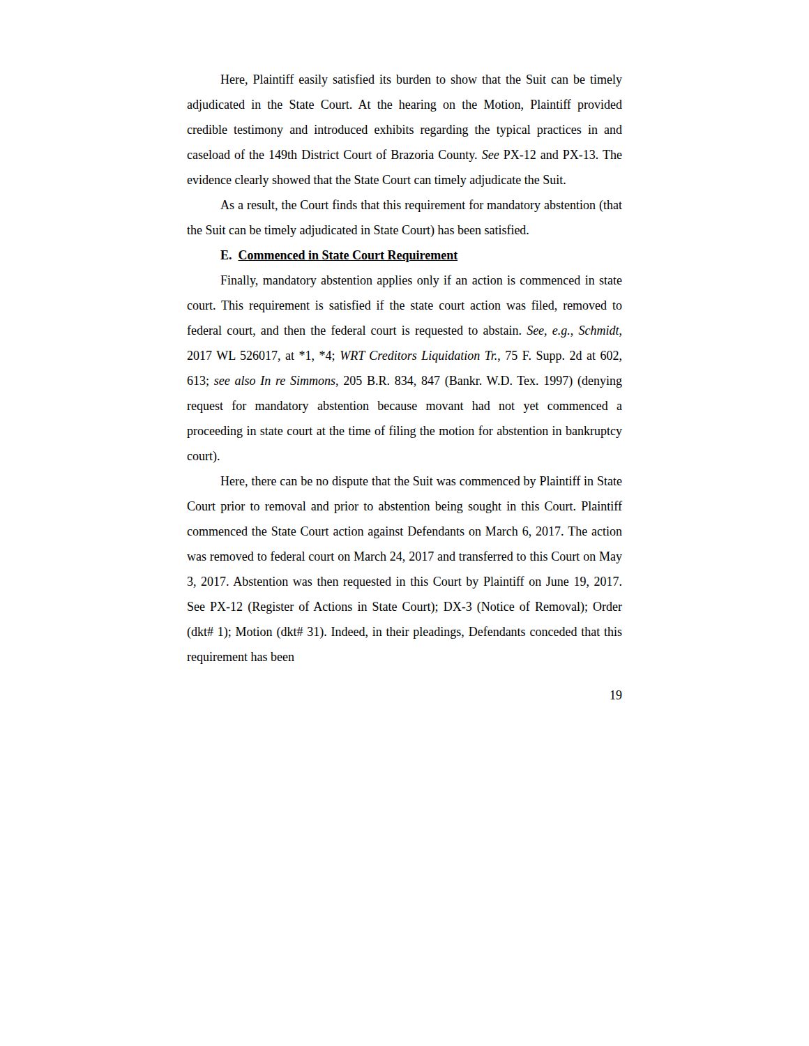Here, Plaintiff easily satisfied its burden to show that the Suit can be timely adjudicated in the State Court. At the hearing on the Motion, Plaintiff provided credible testimony and introduced exhibits regarding the typical practices in and caseload of the 149th District Court of Brazoria County. See PX-12 and PX-13. The evidence clearly showed that the State Court can timely adjudicate the Suit.
As a result, the Court finds that this requirement for mandatory abstention (that the Suit can be timely adjudicated in State Court) has been satisfied.
E. Commenced in State Court Requirement
Finally, mandatory abstention applies only if an action is commenced in state court. This requirement is satisfied if the state court action was filed, removed to federal court, and then the federal court is requested to abstain. See, e.g., Schmidt, 2017 WL 526017, at *1, *4; WRT Creditors Liquidation Tr., 75 F. Supp. 2d at 602, 613; see also In re Simmons, 205 B.R. 834, 847 (Bankr. W.D. Tex. 1997) (denying request for mandatory abstention because movant had not yet commenced a proceeding in state court at the time of filing the motion for abstention in bankruptcy court).
Here, there can be no dispute that the Suit was commenced by Plaintiff in State Court prior to removal and prior to abstention being sought in this Court. Plaintiff commenced the State Court action against Defendants on March 6, 2017. The action was removed to federal court on March 24, 2017 and transferred to this Court on May 3, 2017. Abstention was then requested in this Court by Plaintiff on June 19, 2017. See PX-12 (Register of Actions in State Court); DX-3 (Notice of Removal); Order (dkt# 1); Motion (dkt# 31). Indeed, in their pleadings, Defendants conceded that this requirement has been
19